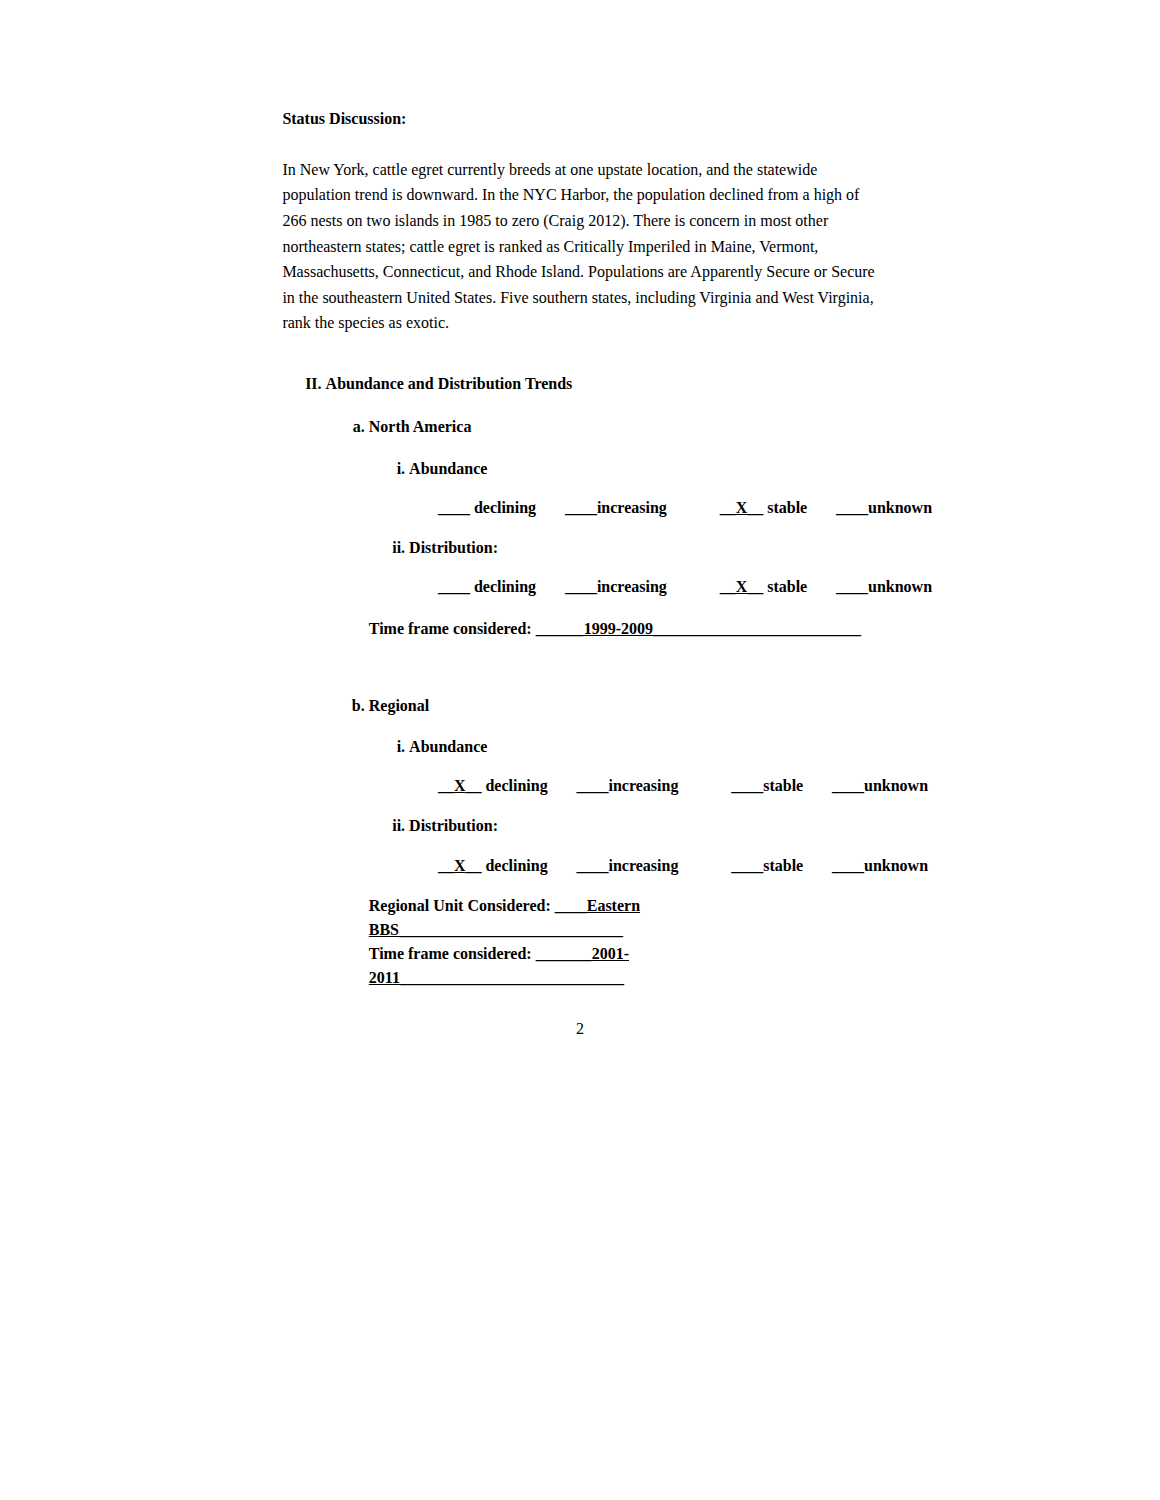Status Discussion:
In New York, cattle egret currently breeds at one upstate location, and the statewide population trend is downward. In the NYC Harbor, the population declined from a high of 266 nests on two islands in 1985 to zero (Craig 2012). There is concern in most other northeastern states; cattle egret is ranked as Critically Imperiled in Maine, Vermont, Massachusetts, Connecticut, and Rhode Island. Populations are Apparently Secure or Secure in the southeastern United States. Five southern states, including Virginia and West Virginia, rank the species as exotic.
Abundance and Distribution Trends
North America
Abundance
____ declining ____increasing __X__ stable ____unknown
Distribution:
____ declining ____increasing __X__ stable ____unknown
Time frame considered: ______1999-2009__________________________
Regional
Abundance
__X__ declining ____increasing ____stable ____unknown
Distribution:
__X__ declining ____increasing ____stable ____unknown
Regional Unit Considered: ____Eastern BBS____________________________
Time frame considered: _______2001-2011____________________________
2